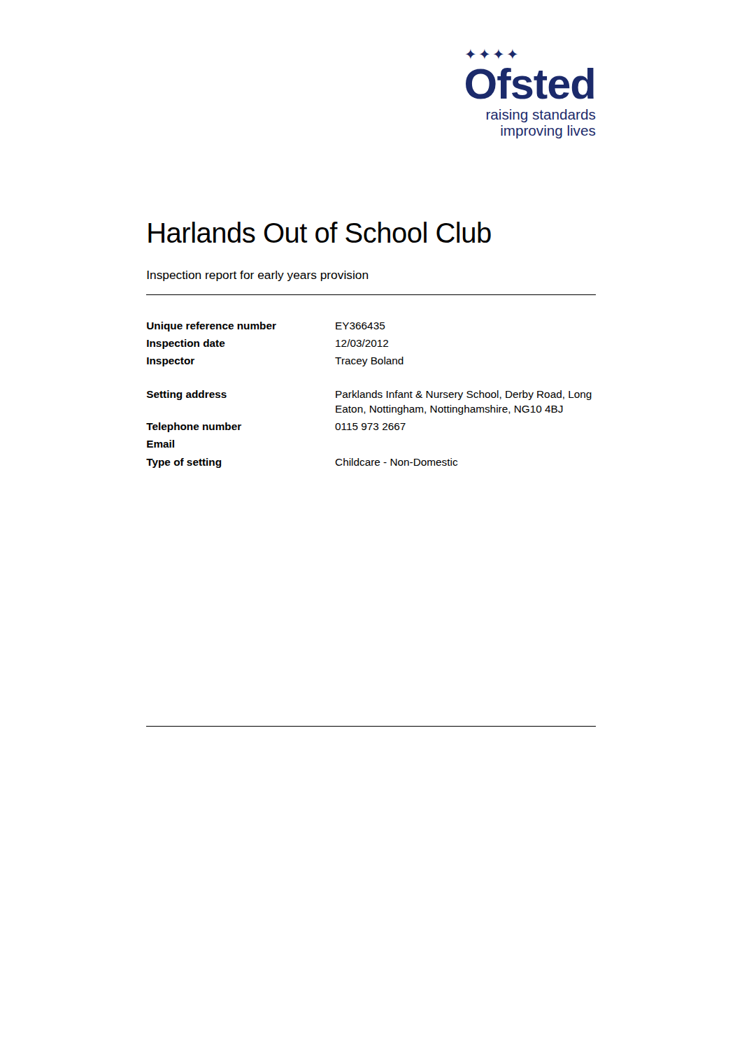✦✦✦✦
Ofsted
raising standards
improving lives
Harlands Out of School Club
Inspection report for early years provision
| Unique reference number | EY366435 |
| Inspection date | 12/03/2012 |
| Inspector | Tracey Boland |
| Setting address | Parklands Infant & Nursery School, Derby Road, Long Eaton, Nottingham, Nottinghamshire, NG10 4BJ |
| Telephone number | 0115 973 2667 |
| Email | |
| Type of setting | Childcare - Non-Domestic |